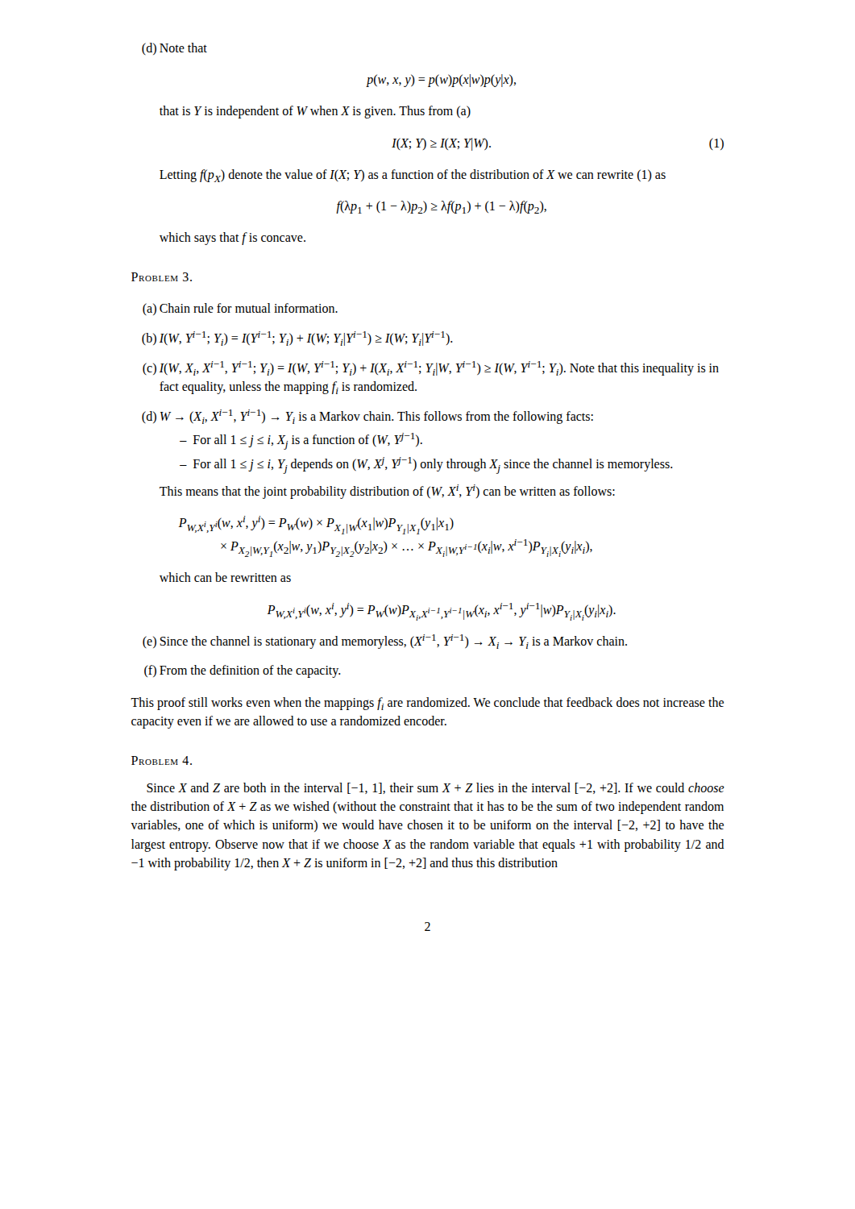(d) Note that
p(w, x, y) = p(w)p(x|w)p(y|x),
that is Y is independent of W when X is given. Thus from (a)
I(X; Y) ≥ I(X; Y|W). (1)
Letting f(pX) denote the value of I(X; Y) as a function of the distribution of X we can rewrite (1) as
f(λp1 + (1 − λ)p2) ≥ λf(p1) + (1 − λ)f(p2),
which says that f is concave.
Problem 3.
(a) Chain rule for mutual information.
(b) I(W, Yi−1; Yi) = I(Yi−1; Yi) + I(W; Yi|Yi−1) ≥ I(W; Yi|Yi−1).
(c) I(W, Xi, Xi−1, Yi−1; Yi) = I(W, Yi−1; Yi) + I(Xi, Xi−1; Yi|W, Yi−1) ≥ I(W, Yi−1; Yi). Note that this inequality is in fact equality, unless the mapping fi is randomized.
(d) W → (Xi, Xi−1, Yi−1) → Yi is a Markov chain. This follows from the following facts:
For all 1 ≤ j ≤ i, Xj is a function of (W, Yj−1).
For all 1 ≤ j ≤ i, Yj depends on (W, Xj, Yj−1) only through Xj since the channel is memoryless.
This means that the joint probability distribution of (W, Xi, Yi) can be written as follows:
PW,Xi,Yi(w, xi, yi) = PW(w) × PX1|W(x1|w)PY1|X1(y1|x1)
× PX2|W,Y1(x2|w, y1)PY2|X2(y2|x2) × … × PXi|W,Yi−1(xi|w, xi−1)PYi|Xi(yi|xi),
which can be rewritten as
PW,Xi,Yi(w, xi, yi) = PW(w)PXi,Xi−1,Yi−1|W(xi, xi−1, yi−1|w)PYi|Xi(yi|xi).
(e) Since the channel is stationary and memoryless, (Xi−1, Yi−1) → Xi → Yi is a Markov chain.
(f) From the definition of the capacity.
This proof still works even when the mappings fi are randomized. We conclude that feedback does not increase the capacity even if we are allowed to use a randomized encoder.
Problem 4.
Since X and Z are both in the interval [−1, 1], their sum X + Z lies in the interval [−2, +2]. If we could choose the distribution of X + Z as we wished (without the constraint that it has to be the sum of two independent random variables, one of which is uniform) we would have chosen it to be uniform on the interval [−2, +2] to have the largest entropy. Observe now that if we choose X as the random variable that equals +1 with probability 1/2 and −1 with probability 1/2, then X + Z is uniform in [−2, +2] and thus this distribution
2